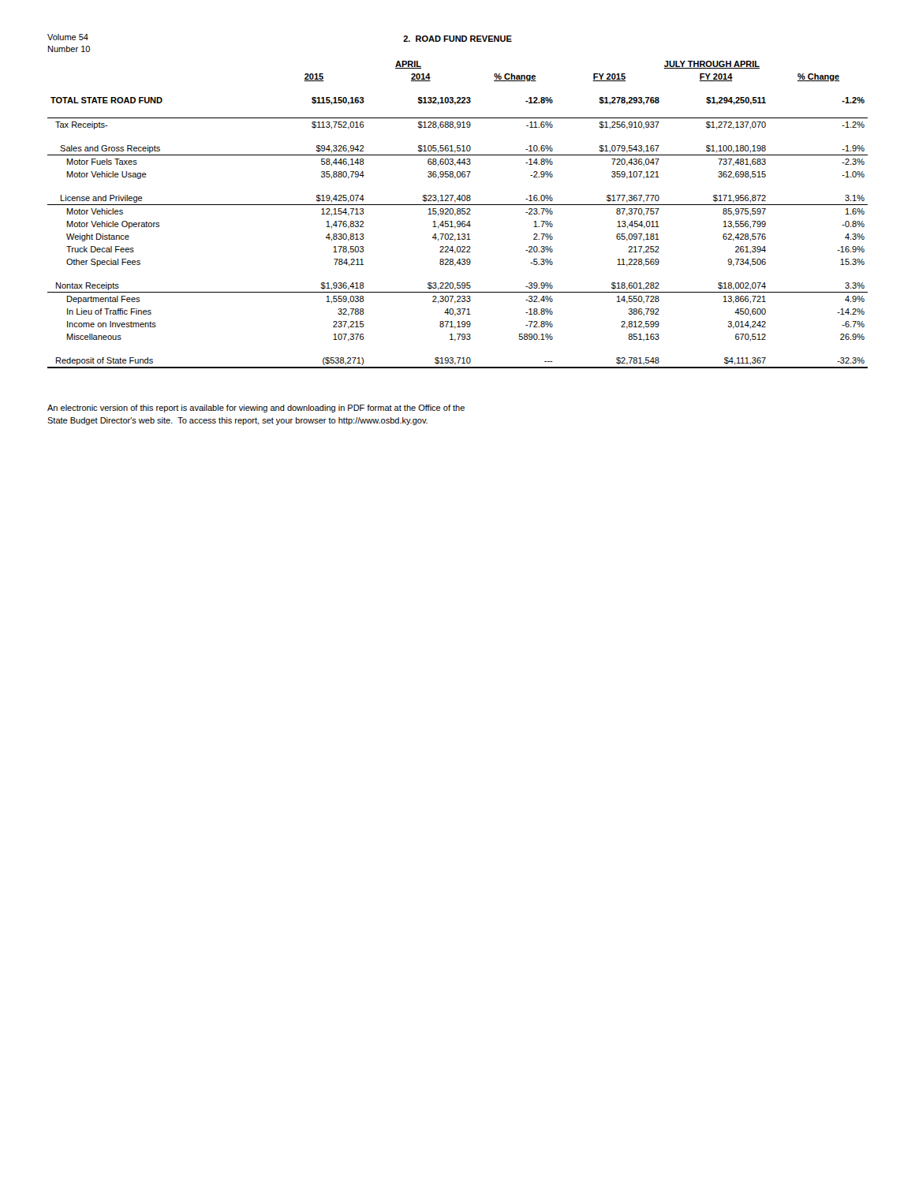Volume 54
Number 10
2. ROAD FUND REVENUE
| | APRIL | JULY THROUGH APRIL |
| | 2015 | 2014 | % Change | FY 2015 | FY 2014 | % Change |
| TOTAL STATE ROAD FUND | $115,150,163 | $132,103,223 | -12.8% | $1,278,293,768 | $1,294,250,511 | -1.2% |
| Tax Receipts- | $113,752,016 | $128,688,919 | -11.6% | $1,256,910,937 | $1,272,137,070 | -1.2% |
| Sales and Gross Receipts | $94,326,942 | $105,561,510 | -10.6% | $1,079,543,167 | $1,100,180,198 | -1.9% |
| Motor Fuels Taxes | 58,446,148 | 68,603,443 | -14.8% | 720,436,047 | 737,481,683 | -2.3% |
| Motor Vehicle Usage | 35,880,794 | 36,958,067 | -2.9% | 359,107,121 | 362,698,515 | -1.0% |
| License and Privilege | $19,425,074 | $23,127,408 | -16.0% | $177,367,770 | $171,956,872 | 3.1% |
| Motor Vehicles | 12,154,713 | 15,920,852 | -23.7% | 87,370,757 | 85,975,597 | 1.6% |
| Motor Vehicle Operators | 1,476,832 | 1,451,964 | 1.7% | 13,454,011 | 13,556,799 | -0.8% |
| Weight Distance | 4,830,813 | 4,702,131 | 2.7% | 65,097,181 | 62,428,576 | 4.3% |
| Truck Decal Fees | 178,503 | 224,022 | -20.3% | 217,252 | 261,394 | -16.9% |
| Other Special Fees | 784,211 | 828,439 | -5.3% | 11,228,569 | 9,734,506 | 15.3% |
| Nontax Receipts | $1,936,418 | $3,220,595 | -39.9% | $18,601,282 | $18,002,074 | 3.3% |
| Departmental Fees | 1,559,038 | 2,307,233 | -32.4% | 14,550,728 | 13,866,721 | 4.9% |
| In Lieu of Traffic Fines | 32,788 | 40,371 | -18.8% | 386,792 | 450,600 | -14.2% |
| Income on Investments | 237,215 | 871,199 | -72.8% | 2,812,599 | 3,014,242 | -6.7% |
| Miscellaneous | 107,376 | 1,793 | 5890.1% | 851,163 | 670,512 | 26.9% |
| Redeposit of State Funds | ($538,271) | $193,710 | --- | $2,781,548 | $4,111,367 | -32.3% |
An electronic version of this report is available for viewing and downloading in PDF format at the Office of the
State Budget Director's web site. To access this report, set your browser to http://www.osbd.ky.gov.